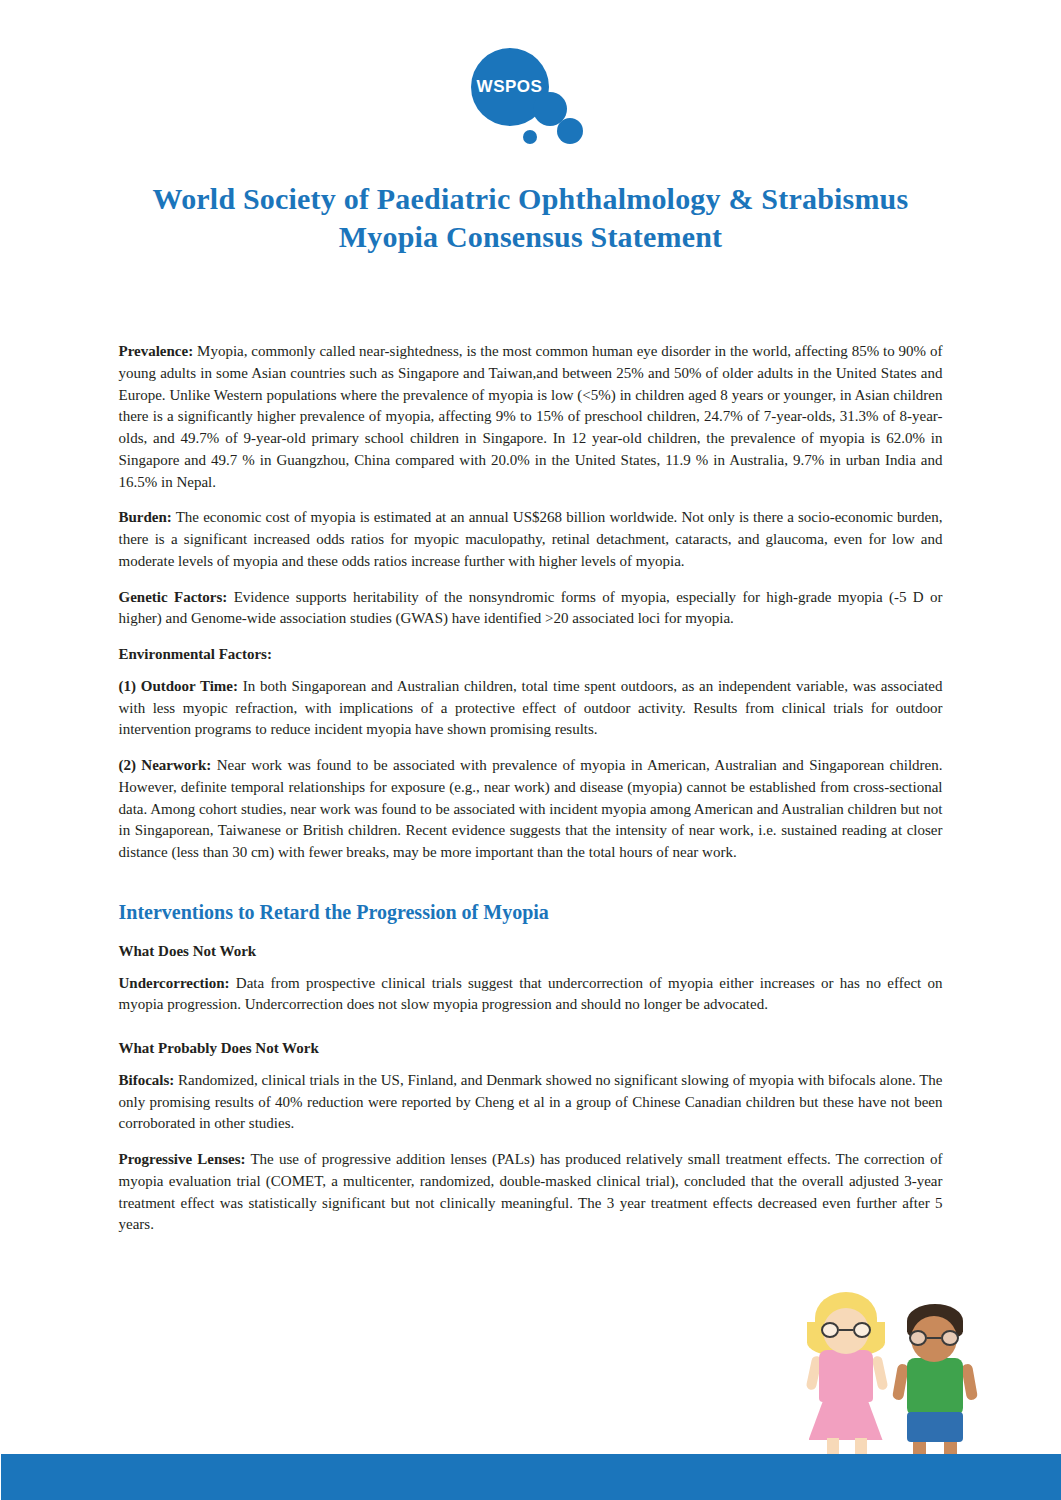WSPOS
World Society of Paediatric Ophthalmology & Strabismus
Myopia Consensus Statement
Prevalence: Myopia, commonly called near-sightedness, is the most common human eye disorder in the world, affecting 85% to 90% of young adults in some Asian countries such as Singapore and Taiwan,and between 25% and 50% of older adults in the United States and Europe. Unlike Western populations where the prevalence of myopia is low (<5%) in children aged 8 years or younger, in Asian children there is a significantly higher prevalence of myopia, affecting 9% to 15% of preschool children, 24.7% of 7-year-olds, 31.3% of 8-year-olds, and 49.7% of 9-year-old primary school children in Singapore. In 12 year-old children, the prevalence of myopia is 62.0% in Singapore and 49.7 % in Guangzhou, China compared with 20.0% in the United States, 11.9 % in Australia, 9.7% in urban India and 16.5% in Nepal.
Burden: The economic cost of myopia is estimated at an annual US$268 billion worldwide. Not only is there a socio-economic burden, there is a significant increased odds ratios for myopic maculopathy, retinal detachment, cataracts, and glaucoma, even for low and moderate levels of myopia and these odds ratios increase further with higher levels of myopia.
Genetic Factors: Evidence supports heritability of the nonsyndromic forms of myopia, especially for high-grade myopia (-5 D or higher) and Genome-wide association studies (GWAS) have identified >20 associated loci for myopia.
Environmental Factors:
(1) Outdoor Time: In both Singaporean and Australian children, total time spent outdoors, as an independent variable, was associated with less myopic refraction, with implications of a protective effect of outdoor activity. Results from clinical trials for outdoor intervention programs to reduce incident myopia have shown promising results.
(2) Nearwork: Near work was found to be associated with prevalence of myopia in American, Australian and Singaporean children. However, definite temporal relationships for exposure (e.g., near work) and disease (myopia) cannot be established from cross-sectional data. Among cohort studies, near work was found to be associated with incident myopia among American and Australian children but not in Singaporean, Taiwanese or British children. Recent evidence suggests that the intensity of near work, i.e. sustained reading at closer distance (less than 30 cm) with fewer breaks, may be more important than the total hours of near work.
Interventions to Retard the Progression of Myopia
What Does Not Work
Undercorrection: Data from prospective clinical trials suggest that undercorrection of myopia either increases or has no effect on myopia progression. Undercorrection does not slow myopia progression and should no longer be advocated.
What Probably Does Not Work
Bifocals: Randomized, clinical trials in the US, Finland, and Denmark showed no significant slowing of myopia with bifocals alone. The only promising results of 40% reduction were reported by Cheng et al in a group of Chinese Canadian children but these have not been corroborated in other studies.
Progressive Lenses: The use of progressive addition lenses (PALs) has produced relatively small treatment effects. The correction of myopia evaluation trial (COMET, a multicenter, randomized, double-masked clinical trial), concluded that the overall adjusted 3-year treatment effect was statistically significant but not clinically meaningful. The 3 year treatment effects decreased even further after 5 years.